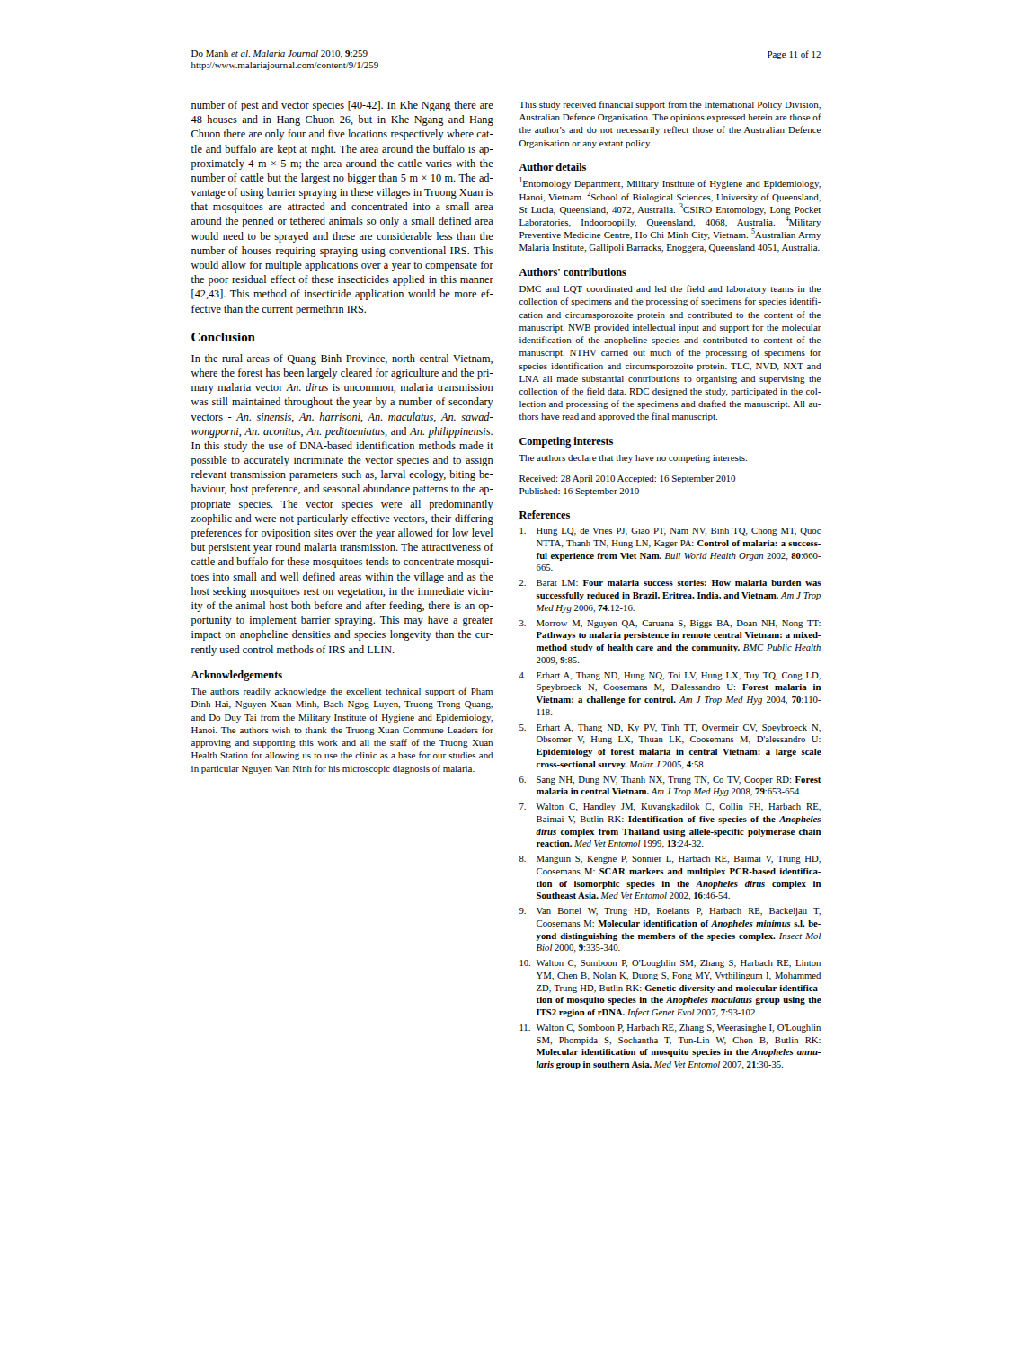Do Manh et al. Malaria Journal 2010, 9:259
http://www.malariajournal.com/content/9/1/259
Page 11 of 12
number of pest and vector species [40-42]. In Khe Ngang there are 48 houses and in Hang Chuon 26, but in Khe Ngang and Hang Chuon there are only four and five locations respectively where cattle and buffalo are kept at night. The area around the buffalo is approximately 4 m × 5 m; the area around the cattle varies with the number of cattle but the largest no bigger than 5 m × 10 m. The advantage of using barrier spraying in these villages in Truong Xuan is that mosquitoes are attracted and concentrated into a small area around the penned or tethered animals so only a small defined area would need to be sprayed and these are considerable less than the number of houses requiring spraying using conventional IRS. This would allow for multiple applications over a year to compensate for the poor residual effect of these insecticides applied in this manner [42,43]. This method of insecticide application would be more effective than the current permethrin IRS.
Conclusion
In the rural areas of Quang Binh Province, north central Vietnam, where the forest has been largely cleared for agriculture and the primary malaria vector An. dirus is uncommon, malaria transmission was still maintained throughout the year by a number of secondary vectors - An. sinensis, An. harrisoni, An. maculatus, An. sawadwongporni, An. aconitus, An. peditaeniatus, and An. philippinensis. In this study the use of DNA-based identification methods made it possible to accurately incriminate the vector species and to assign relevant transmission parameters such as, larval ecology, biting behaviour, host preference, and seasonal abundance patterns to the appropriate species. The vector species were all predominantly zoophilic and were not particularly effective vectors, their differing preferences for oviposition sites over the year allowed for low level but persistent year round malaria transmission. The attractiveness of cattle and buffalo for these mosquitoes tends to concentrate mosquitoes into small and well defined areas within the village and as the host seeking mosquitoes rest on vegetation, in the immediate vicinity of the animal host both before and after feeding, there is an opportunity to implement barrier spraying. This may have a greater impact on anopheline densities and species longevity than the currently used control methods of IRS and LLIN.
Acknowledgements
The authors readily acknowledge the excellent technical support of Pham Dinh Hai, Nguyen Xuan Minh, Bach Ngog Luyen, Truong Trong Quang, and Do Duy Tai from the Military Institute of Hygiene and Epidemiology, Hanoi. The authors wish to thank the Truong Xuan Commune Leaders for approving and supporting this work and all the staff of the Truong Xuan Health Station for allowing us to use the clinic as a base for our studies and in particular Nguyen Van Ninh for his microscopic diagnosis of malaria.
This study received financial support from the International Policy Division, Australian Defence Organisation. The opinions expressed herein are those of the author's and do not necessarily reflect those of the Australian Defence Organisation or any extant policy.
Author details
1Entomology Department, Military Institute of Hygiene and Epidemiology, Hanoi, Vietnam. 2School of Biological Sciences, University of Queensland, St Lucia, Queensland, 4072, Australia. 3CSIRO Entomology, Long Pocket Laboratories, Indooroopilly, Queensland, 4068, Australia. 4Military Preventive Medicine Centre, Ho Chi Minh City, Vietnam. 5Australian Army Malaria Institute, Gallipoli Barracks, Enoggera, Queensland 4051, Australia.
Authors' contributions
DMC and LQT coordinated and led the field and laboratory teams in the collection of specimens and the processing of specimens for species identification and circumsporozoite protein and contributed to the content of the manuscript. NWB provided intellectual input and support for the molecular identification of the anopheline species and contributed to content of the manuscript. NTHV carried out much of the processing of specimens for species identification and circumsporozoite protein. TLC, NVD, NXT and LNA all made substantial contributions to organising and supervising the collection of the field data. RDC designed the study, participated in the collection and processing of the specimens and drafted the manuscript. All authors have read and approved the final manuscript.
Competing interests
The authors declare that they have no competing interests.
Received: 28 April 2010 Accepted: 16 September 2010
Published: 16 September 2010
References
1. Hung LQ, de Vries PJ, Giao PT, Nam NV, Binh TQ, Chong MT, Quoc NTTA, Thanh TN, Hung LN, Kager PA: Control of malaria: a successful experience from Viet Nam. Bull World Health Organ 2002, 80:660-665.
2. Barat LM: Four malaria success stories: How malaria burden was successfully reduced in Brazil, Eritrea, India, and Vietnam. Am J Trop Med Hyg 2006, 74:12-16.
3. Morrow M, Nguyen QA, Caruana S, Biggs BA, Doan NH, Nong TT: Pathways to malaria persistence in remote central Vietnam: a mixed-method study of health care and the community. BMC Public Health 2009, 9:85.
4. Erhart A, Thang ND, Hung NQ, Toi LV, Hung LX, Tuy TQ, Cong LD, Speybroeck N, Coosemans M, D'alessandro U: Forest malaria in Vietnam: a challenge for control. Am J Trop Med Hyg 2004, 70:110-118.
5. Erhart A, Thang ND, Ky PV, Tinh TT, Overmeir CV, Speybroeck N, Obsomer V, Hung LX, Thuan LK, Coosemans M, D'alessandro U: Epidemiology of forest malaria in central Vietnam: a large scale cross-sectional survey. Malar J 2005, 4:58.
6. Sang NH, Dung NV, Thanh NX, Trung TN, Co TV, Cooper RD: Forest malaria in central Vietnam. Am J Trop Med Hyg 2008, 79:653-654.
7. Walton C, Handley JM, Kuvangkadilok C, Collin FH, Harbach RE, Baimai V, Butlin RK: Identification of five species of the Anopheles dirus complex from Thailand using allele-specific polymerase chain reaction. Med Vet Entomol 1999, 13:24-32.
8. Manguin S, Kengne P, Sonnier L, Harbach RE, Baimai V, Trung HD, Coosemans M: SCAR markers and multiplex PCR-based identification of isomorphic species in the Anopheles dirus complex in Southeast Asia. Med Vet Entomol 2002, 16:46-54.
9. Van Bortel W, Trung HD, Roelants P, Harbach RE, Backeljau T, Coosemans M: Molecular identification of Anopheles minimus s.l. beyond distinguishing the members of the species complex. Insect Mol Biol 2000, 9:335-340.
10. Walton C, Somboon P, O'Loughlin SM, Zhang S, Harbach RE, Linton YM, Chen B, Nolan K, Duong S, Fong MY, Vythilingum I, Mohammed ZD, Trung HD, Butlin RK: Genetic diversity and molecular identification of mosquito species in the Anopheles maculatus group using the ITS2 region of rDNA. Infect Genet Evol 2007, 7:93-102.
11. Walton C, Somboon P, Harbach RE, Zhang S, Weerasinghe I, O'Loughlin SM, Phompida S, Sochantha T, Tun-Lin W, Chen B, Butlin RK: Molecular identification of mosquito species in the Anopheles annularis group in southern Asia. Med Vet Entomol 2007, 21:30-35.